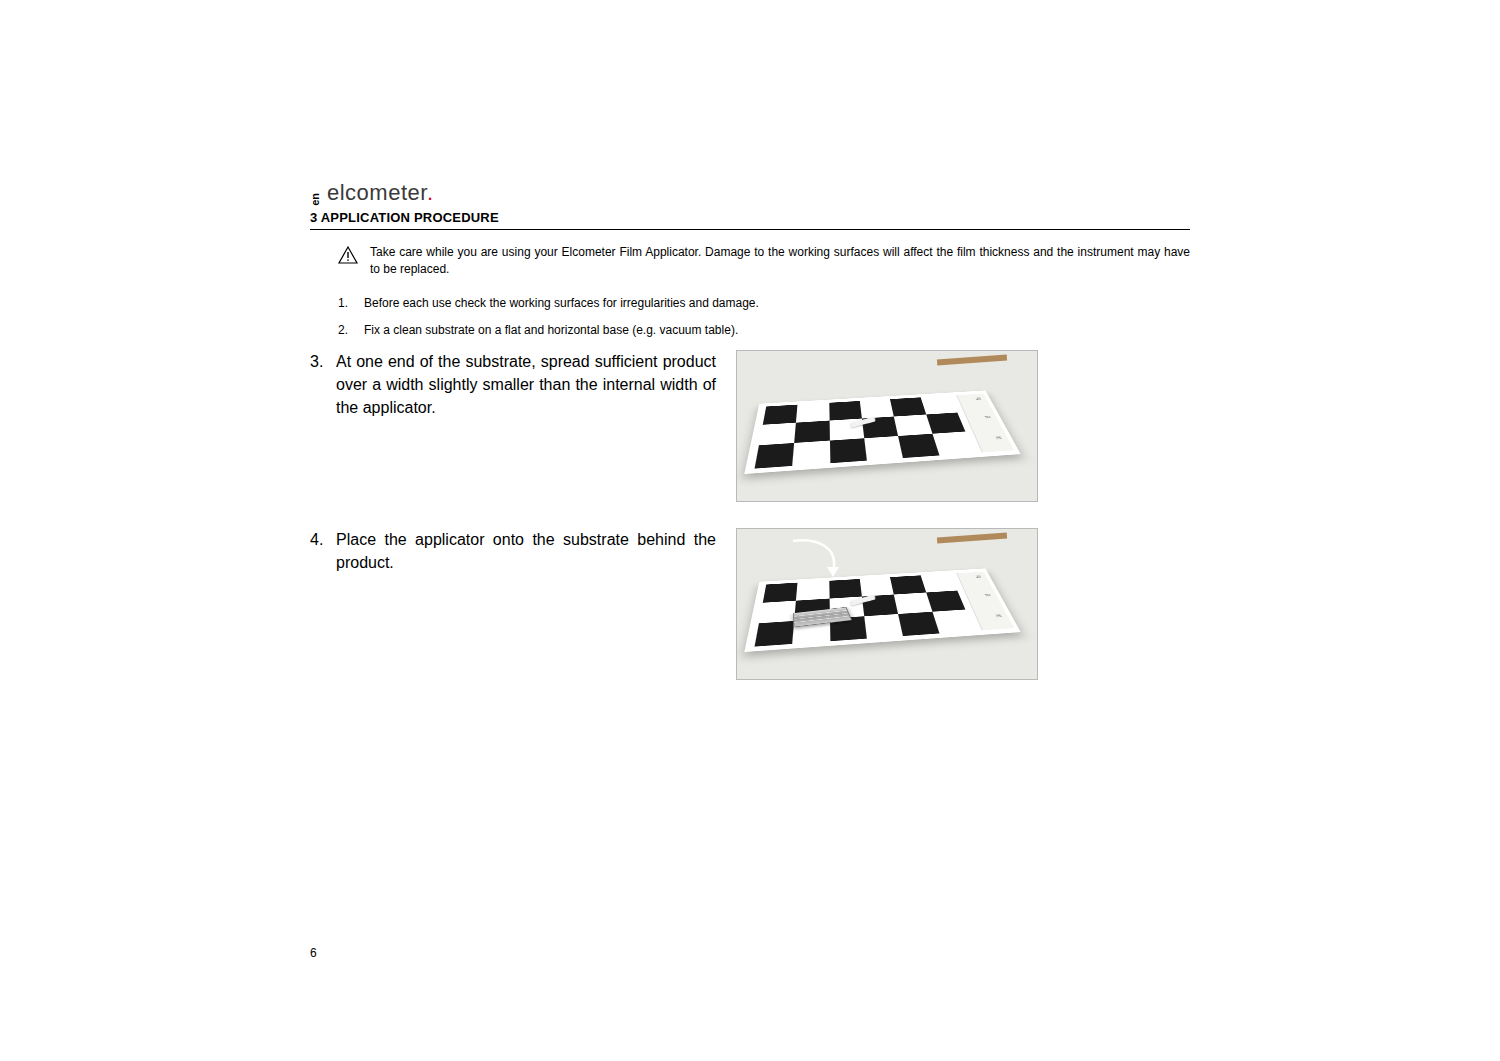en elcometer.
3 APPLICATION PROCEDURE
Take care while you are using your Elcometer Film Applicator. Damage to the working surfaces will affect the film thickness and the instrument may have to be replaced.
Before each use check the working surfaces for irregularities and damage.
Fix a clean substrate on a flat and horizontal base (e.g. vacuum table).
At one end of the substrate, spread sufficient product over a width slightly smaller than the internal width of the applicator.
25 50 75
Place the applicator onto the substrate behind the product.
25 50 75
6